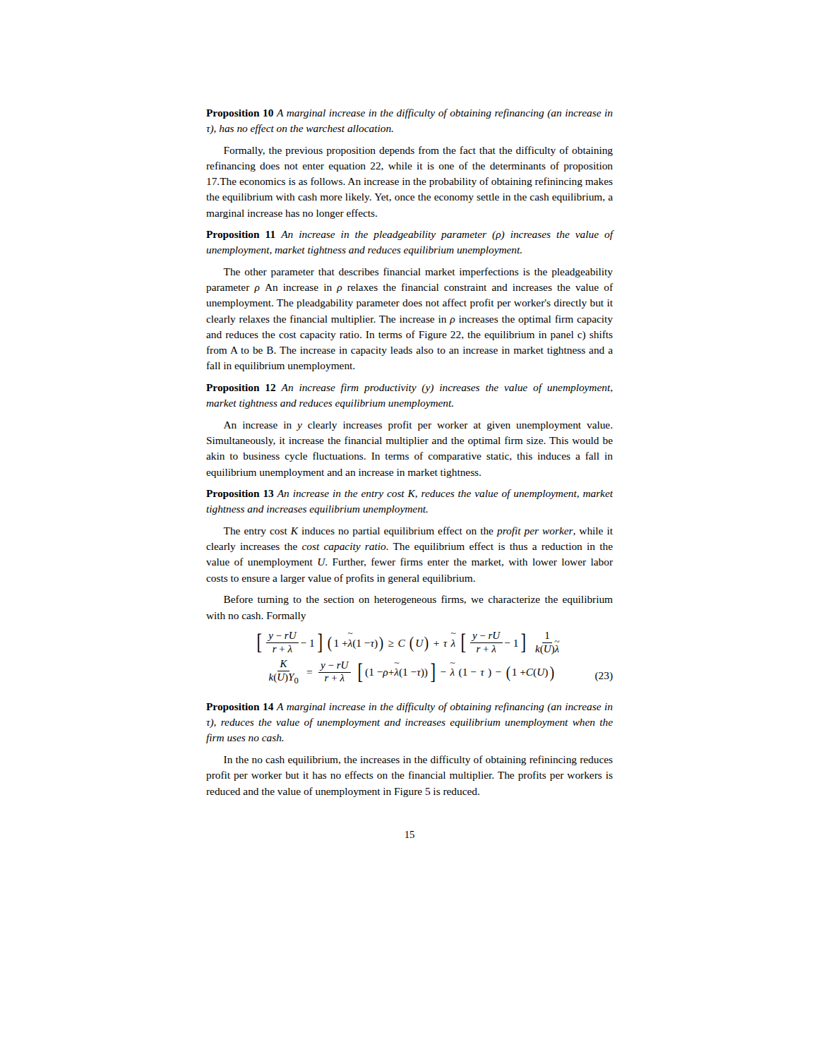Proposition 10 A marginal increase in the difficulty of obtaining refinancing (an increase in τ), has no effect on the warchest allocation.
Formally, the previous proposition depends from the fact that the difficulty of obtaining refinancing does not enter equation 22, while it is one of the determinants of proposition 17.The economics is as follows. An increase in the probability of obtaining refinincing makes the equilibrium with cash more likely. Yet, once the economy settle in the cash equilibrium, a marginal increase has no longer effects.
Proposition 11 An increase in the pleadgeability parameter (ρ) increases the value of unemployment, market tightness and reduces equilibrium unemployment.
The other parameter that describes financial market imperfections is the pleadgeability parameter ρ An increase in ρ relaxes the financial constraint and increases the value of unemployment. The pleadgability parameter does not affect profit per worker's directly but it clearly relaxes the financial multiplier. The increase in ρ increases the optimal firm capacity and reduces the cost capacity ratio. In terms of Figure 22, the equilibrium in panel c) shifts from A to be B. The increase in capacity leads also to an increase in market tightness and a fall in equilibrium unemployment.
Proposition 12 An increase firm productivity (y) increases the value of unemployment, market tightness and reduces equilibrium unemployment.
An increase in y clearly increases profit per worker at given unemployment value. Simultaneously, it increase the financial multiplier and the optimal firm size. This would be akin to business cycle fluctuations. In terms of comparative static, this induces a fall in equilibrium unemployment and an increase in market tightness.
Proposition 13 An increase in the entry cost K, reduces the value of unemployment, market tightness and increases equilibrium unemployment.
The entry cost K induces no partial equilibrium effect on the profit per worker, while it clearly increases the cost capacity ratio. The equilibrium effect is thus a reduction in the value of unemployment U. Further, fewer firms enter the market, with lower lower labor costs to ensure a larger value of profits in general equilibrium.
Before turning to the section on heterogeneous firms, we characterize the equilibrium with no cash. Formally
[ y − rU r + λ − 1 ] ( 1 + λ(1 − τ) ) ≥ C(U) + τλ [ y − rU r + λ − 1 ] 1 k(U)λ
Kk(U)Y0 = y − rU r + λ [ (1 − ρ + λ(1 − τ)) ] − λ(1 − τ) − (1 + C(U)) (23)
Proposition 14 A marginal increase in the difficulty of obtaining refinancing (an increase in τ), reduces the value of unemployment and increases equilibrium unemployment when the firm uses no cash.
In the no cash equilibrium, the increases in the difficulty of obtaining refinincing reduces profit per worker but it has no effects on the financial multiplier. The profits per workers is reduced and the value of unemployment in Figure 5 is reduced.
15